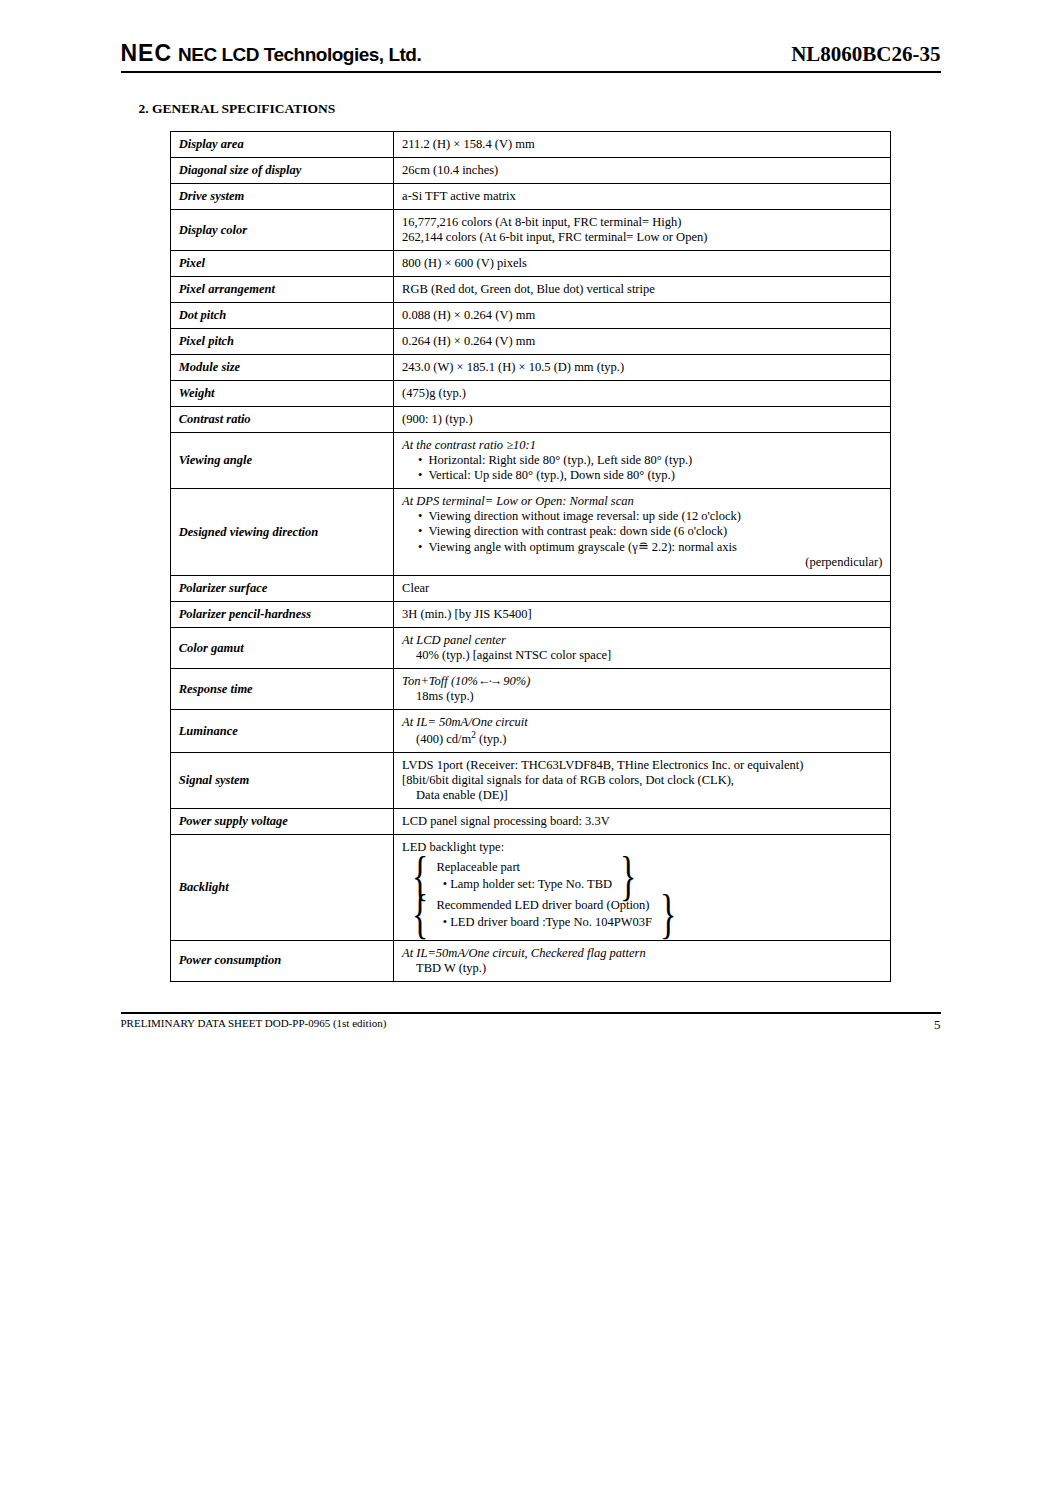NECNEC LCD Technologies, Ltd.
NL8060BC26-35
2. GENERAL SPECIFICATIONS
| Display area | 211.2 (H) × 158.4 (V) mm |
| Diagonal size of display | 26cm (10.4 inches) |
| Drive system | a-Si TFT active matrix |
| Display color | 16,777,216 colors (At 8-bit input, FRC terminal= High) 262,144 colors (At 6-bit input, FRC terminal= Low or Open) |
| Pixel | 800 (H) × 600 (V) pixels |
| Pixel arrangement | RGB (Red dot, Green dot, Blue dot) vertical stripe |
| Dot pitch | 0.088 (H) × 0.264 (V) mm |
| Pixel pitch | 0.264 (H) × 0.264 (V) mm |
| Module size | 243.0 (W) × 185.1 (H) × 10.5 (D) mm (typ.) |
| Weight | (475)g (typ.) |
| Contrast ratio | (900: 1) (typ.) |
| Viewing angle | At the contrast ratio ≥10:1 Horizontal: Right side 80° (typ.), Left side 80° (typ.) Vertical: Up side 80° (typ.), Down side 80° (typ.) |
| Designed viewing direction | At DPS terminal= Low or Open: Normal scan Viewing direction without image reversal: up side (12 o'clock) Viewing direction with contrast peak: down side (6 o'clock) Viewing angle with optimum grayscale (γ≘ 2.2): normal axis (perpendicular) |
| Polarizer surface | Clear |
| Polarizer pencil-hardness | 3H (min.) [by JIS K5400] |
| Color gamut | At LCD panel center 40% (typ.) [against NTSC color space] |
| Response time | Ton+Toff (10% ←·→ 90%) 18ms (typ.) |
| Luminance | At IL= 50mA/One circuit (400) cd/m 2 (typ.) |
| Signal system | LVDS 1port (Receiver: THC63LVDF84B, THine Electronics Inc. or equivalent) [8bit/6bit digital signals for data of RGB colors, Dot clock (CLK), Data enable (DE)] |
| Power supply voltage | LCD panel signal processing board: 3.3V |
| Backlight | LED backlight type: { Replaceable part • Lamp holder set: Type No. TBD } { Recommended LED driver board (Option) • LED driver board :Type No. 104PW03F } |
| Power consumption | At IL=50mA/One circuit, Checkered flag pattern TBD W (typ.) |
PRELIMINARY DATA SHEET DOD-PP-0965 (1st edition)
5